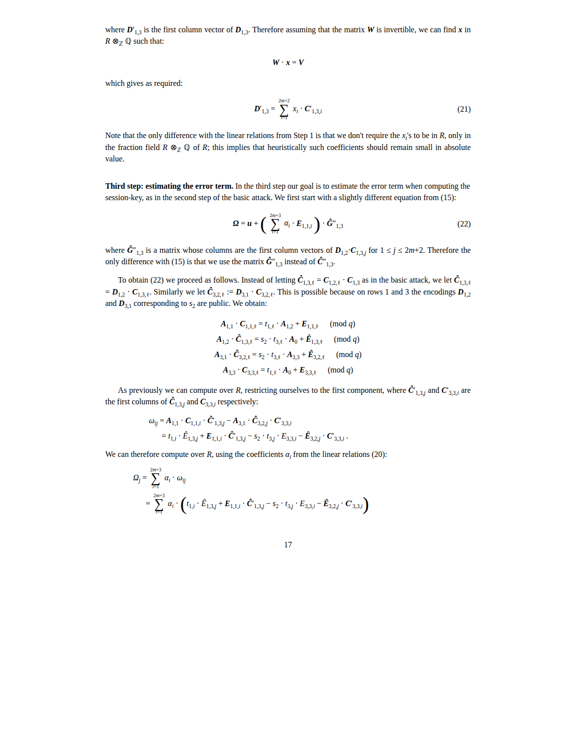where D′1,3 is the first column vector of D1,3. Therefore assuming that the matrix W is invertible, we can find x in R ⊗ℤ ℚ such that:
W · x = V
which gives as required:
D′1,3 = 2m+2∑i=1 xi · C′1,3,i (21)
Note that the only difference with the linear relations from Step 1 is that we don't require the xi's to be in R, only in the fraction field R ⊗ℤ ℚ of R; this implies that heuristically such coefficients should remain small in absolute value.
Third step: estimating the error term.
In the third step our goal is to estimate the error term when computing the session-key, as in the second step of the basic attack. We first start with a slightly different equation from (15):
Ω = u + ( 2m+3∑i=1 αi · E1,1,i ) · Ĝ″1,3 (22)
where Ĝ″1,3 is a matrix whose columns are the first column vectors of D1,2·C1,3,j for 1 ≤ j ≤ 2m+2. Therefore the only difference with (15) is that we use the matrix Ĝ″1,3 instead of Ĉ″1,3.
To obtain (22) we proceed as follows. Instead of letting Ĉ1,3,ℓ = C1,2,ℓ · C1,3 as in the basic attack, we let Ĉ1,3,ℓ = D1,2 · C1,3,ℓ. Similarly we let Ĉ3,2,ℓ := D3,1 · C3,2,ℓ. This is possible because on rows 1 and 3 the encodings D1,2 and D3,1 corresponding to s2 are public. We obtain:
A1,1 · C1,1,ℓ = t1,ℓ · A1,2 + E1,1,ℓ (mod q) A1,2 · Ĉ1,3,ℓ = s2 · t3,ℓ · A0 + Ê1,3,ℓ (mod q) A3,1 · Ĉ3,2,ℓ = s2 · t3,ℓ · A3,3 + Ê3,2,ℓ (mod q) A3,3 · C3,3,ℓ = t1,ℓ · A0 + E3,3,ℓ (mod q)
As previously we can compute over R, restricting ourselves to the first component, where Ĉ′1,3,j and C′3,3,i are the first columns of Ĉ1,3,j and C3,3,i respectively:
ωij = A1,1 · C1,1,i · Ĉ′1,3,j − A3,1 · Ĉ3,2,j · C′3,3,i = t1,i · Ê1,3,j + E1,1,i · Ĉ′1,3,j − s2 · t3,j · E3,3,i − Ê3,2,j · C′3,3,i .
We can therefore compute over R, using the coefficients αi from the linear relations (20):
Ωj = 2m+3∑i=1 αi · ωij = 2m+3∑i=1 αi · (t1,i · Ê1,3,j + E1,1,i · Ĉ′1,3,j − s2 · t3,j · E3,3,i − Ê3,2,j · C′3,3,i)
17